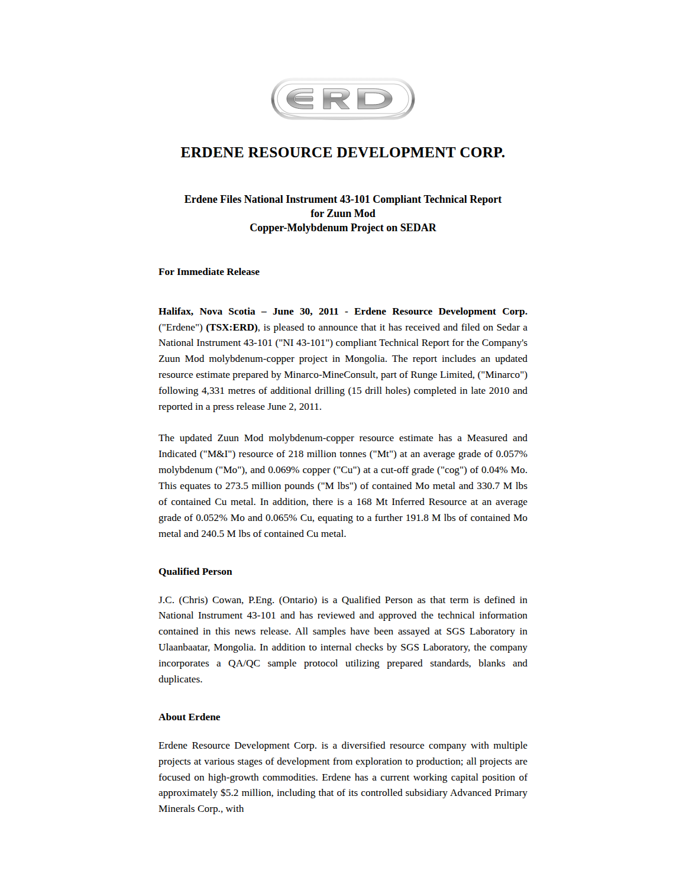ERDENE RESOURCE DEVELOPMENT CORP.
Erdene Files National Instrument 43-101 Compliant Technical Report for Zuun Mod
Copper-Molybdenum Project on SEDAR
For Immediate Release
Halifax, Nova Scotia – June 30, 2011 - Erdene Resource Development Corp. ("Erdene") (TSX:ERD), is pleased to announce that it has received and filed on Sedar a National Instrument 43-101 ("NI 43-101") compliant Technical Report for the Company's Zuun Mod molybdenum-copper project in Mongolia. The report includes an updated resource estimate prepared by Minarco-MineConsult, part of Runge Limited, ("Minarco") following 4,331 metres of additional drilling (15 drill holes) completed in late 2010 and reported in a press release June 2, 2011.
The updated Zuun Mod molybdenum-copper resource estimate has a Measured and Indicated ("M&I") resource of 218 million tonnes ("Mt") at an average grade of 0.057% molybdenum ("Mo"), and 0.069% copper ("Cu") at a cut-off grade ("cog") of 0.04% Mo. This equates to 273.5 million pounds ("M lbs") of contained Mo metal and 330.7 M lbs of contained Cu metal. In addition, there is a 168 Mt Inferred Resource at an average grade of 0.052% Mo and 0.065% Cu, equating to a further 191.8 M lbs of contained Mo metal and 240.5 M lbs of contained Cu metal.
Qualified Person
J.C. (Chris) Cowan, P.Eng. (Ontario) is a Qualified Person as that term is defined in National Instrument 43-101 and has reviewed and approved the technical information contained in this news release. All samples have been assayed at SGS Laboratory in Ulaanbaatar, Mongolia. In addition to internal checks by SGS Laboratory, the company incorporates a QA/QC sample protocol utilizing prepared standards, blanks and duplicates.
About Erdene
Erdene Resource Development Corp. is a diversified resource company with multiple projects at various stages of development from exploration to production; all projects are focused on high-growth commodities. Erdene has a current working capital position of approximately $5.2 million, including that of its controlled subsidiary Advanced Primary Minerals Corp., with